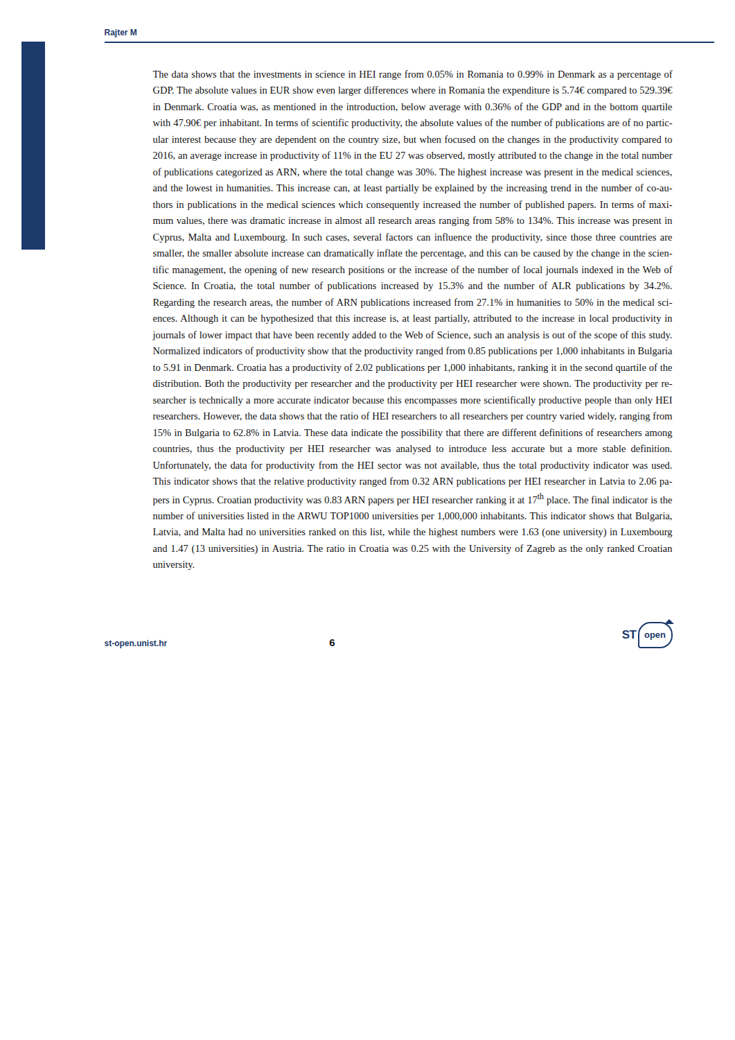RESEARCH ARTICLE
Rajter M
The data shows that the investments in science in HEI range from 0.05% in Romania to 0.99% in Denmark as a percentage of GDP. The absolute values in EUR show even larger differences where in Romania the expenditure is 5.74€ compared to 529.39€ in Denmark. Croatia was, as mentioned in the introduction, below average with 0.36% of the GDP and in the bottom quartile with 47.90€ per inhabitant. In terms of scientific productivity, the absolute values of the number of publications are of no particular interest because they are dependent on the country size, but when focused on the changes in the productivity compared to 2016, an average increase in productivity of 11% in the EU 27 was observed, mostly attributed to the change in the total number of publications categorized as ARN, where the total change was 30%. The highest increase was present in the medical sciences, and the lowest in humanities. This increase can, at least partially be explained by the increasing trend in the number of co-authors in publications in the medical sciences which consequently increased the number of published papers. In terms of maximum values, there was dramatic increase in almost all research areas ranging from 58% to 134%. This increase was present in Cyprus, Malta and Luxembourg. In such cases, several factors can influence the productivity, since those three countries are smaller, the smaller absolute increase can dramatically inflate the percentage, and this can be caused by the change in the scientific management, the opening of new research positions or the increase of the number of local journals indexed in the Web of Science. In Croatia, the total number of publications increased by 15.3% and the number of ALR publications by 34.2%. Regarding the research areas, the number of ARN publications increased from 27.1% in humanities to 50% in the medical sciences. Although it can be hypothesized that this increase is, at least partially, attributed to the increase in local productivity in journals of lower impact that have been recently added to the Web of Science, such an analysis is out of the scope of this study. Normalized indicators of productivity show that the productivity ranged from 0.85 publications per 1,000 inhabitants in Bulgaria to 5.91 in Denmark. Croatia has a productivity of 2.02 publications per 1,000 inhabitants, ranking it in the second quartile of the distribution. Both the productivity per researcher and the productivity per HEI researcher were shown. The productivity per researcher is technically a more accurate indicator because this encompasses more scientifically productive people than only HEI researchers. However, the data shows that the ratio of HEI researchers to all researchers per country varied widely, ranging from 15% in Bulgaria to 62.8% in Latvia. These data indicate the possibility that there are different definitions of researchers among countries, thus the productivity per HEI researcher was analysed to introduce less accurate but a more stable definition. Unfortunately, the data for productivity from the HEI sector was not available, thus the total productivity indicator was used. This indicator shows that the relative productivity ranged from 0.32 ARN publications per HEI researcher in Latvia to 2.06 papers in Cyprus. Croatian productivity was 0.83 ARN papers per HEI researcher ranking it at 17th place. The final indicator is the number of universities listed in the ARWU TOP1000 universities per 1,000,000 inhabitants. This indicator shows that Bulgaria, Latvia, and Malta had no universities ranked on this list, while the highest numbers were 1.63 (one university) in Luxembourg and 1.47 (13 universities) in Austria. The ratio in Croatia was 0.25 with the University of Zagreb as the only ranked Croatian university.
st-open.unist.hr
6
ST open